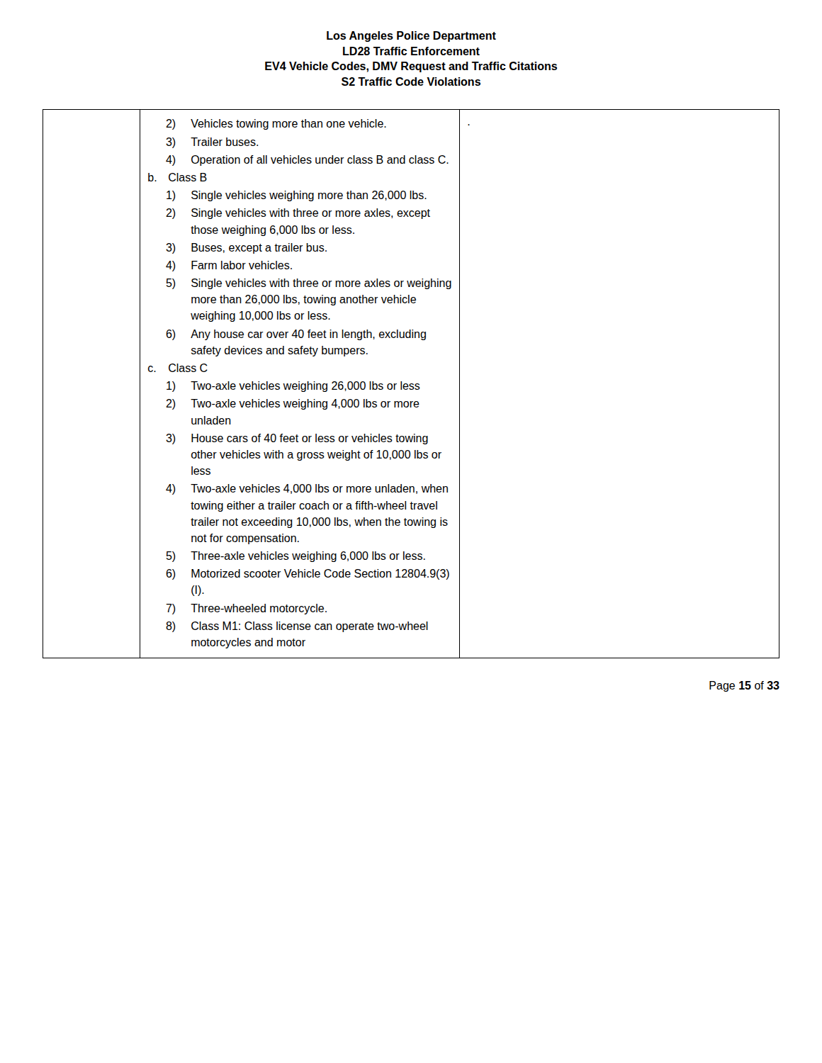Los Angeles Police Department
LD28 Traffic Enforcement
EV4 Vehicle Codes, DMV Request and Traffic Citations
S2 Traffic Code Violations
| | 2) Vehicles towing more than one vehicle. 3) Trailer buses. 4) Operation of all vehicles under class B and class C. b. Class B 1) Single vehicles weighing more than 26,000 lbs. 2) Single vehicles with three or more axles, except those weighing 6,000 lbs or less. 3) Buses, except a trailer bus. 4) Farm labor vehicles. 5) Single vehicles with three or more axles or weighing more than 26,000 lbs, towing another vehicle weighing 10,000 lbs or less. 6) Any house car over 40 feet in length, excluding safety devices and safety bumpers. c. Class C 1) Two-axle vehicles weighing 26,000 lbs or less 2) Two-axle vehicles weighing 4,000 lbs or more unladen 3) House cars of 40 feet or less or vehicles towing other vehicles with a gross weight of 10,000 lbs or less 4) Two-axle vehicles 4,000 lbs or more unladen, when towing either a trailer coach or a fifth-wheel travel trailer not exceeding 10,000 lbs, when the towing is not for compensation. 5) Three-axle vehicles weighing 6,000 lbs or less. 6) Motorized scooter Vehicle Code Section 12804.9(3)(I). 7) Three-wheeled motorcycle. 8) Class M1: Class license can operate two-wheel motorcycles and motor | . |
Page 15 of 33